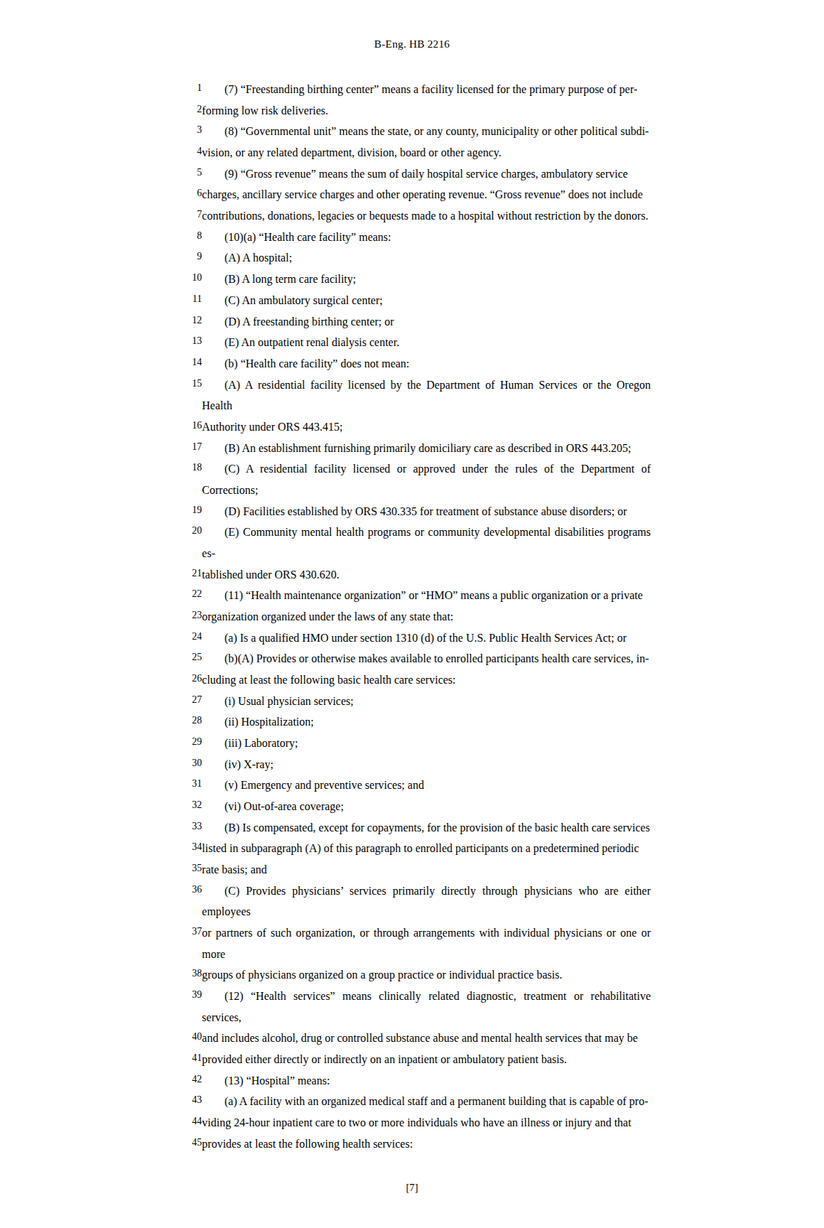B-Eng. HB 2216
| 1 | (7) “Freestanding birthing center” means a facility licensed for the primary purpose of per- |
| 2 | forming low risk deliveries. |
| 3 | (8) “Governmental unit” means the state, or any county, municipality or other political subdi- |
| 4 | vision, or any related department, division, board or other agency. |
| 5 | (9) “Gross revenue” means the sum of daily hospital service charges, ambulatory service |
| 6 | charges, ancillary service charges and other operating revenue. “Gross revenue” does not include |
| 7 | contributions, donations, legacies or bequests made to a hospital without restriction by the donors. |
| 8 | (10)(a) “Health care facility” means: |
| 9 | (A) A hospital; |
| 10 | (B) A long term care facility; |
| 11 | (C) An ambulatory surgical center; |
| 12 | (D) A freestanding birthing center; or |
| 13 | (E) An outpatient renal dialysis center. |
| 14 | (b) “Health care facility” does not mean: |
| 15 | (A) A residential facility licensed by the Department of Human Services or the Oregon Health |
| 16 | Authority under ORS 443.415; |
| 17 | (B) An establishment furnishing primarily domiciliary care as described in ORS 443.205; |
| 18 | (C) A residential facility licensed or approved under the rules of the Department of Corrections; |
| 19 | (D) Facilities established by ORS 430.335 for treatment of substance abuse disorders; or |
| 20 | (E) Community mental health programs or community developmental disabilities programs es- |
| 21 | tablished under ORS 430.620. |
| 22 | (11) “Health maintenance organization” or “HMO” means a public organization or a private |
| 23 | organization organized under the laws of any state that: |
| 24 | (a) Is a qualified HMO under section 1310 (d) of the U.S. Public Health Services Act; or |
| 25 | (b)(A) Provides or otherwise makes available to enrolled participants health care services, in- |
| 26 | cluding at least the following basic health care services: |
| 27 | (i) Usual physician services; |
| 28 | (ii) Hospitalization; |
| 29 | (iii) Laboratory; |
| 30 | (iv) X-ray; |
| 31 | (v) Emergency and preventive services; and |
| 32 | (vi) Out-of-area coverage; |
| 33 | (B) Is compensated, except for copayments, for the provision of the basic health care services |
| 34 | listed in subparagraph (A) of this paragraph to enrolled participants on a predetermined periodic |
| 35 | rate basis; and |
| 36 | (C) Provides physicians’ services primarily directly through physicians who are either employees |
| 37 | or partners of such organization, or through arrangements with individual physicians or one or more |
| 38 | groups of physicians organized on a group practice or individual practice basis. |
| 39 | (12) “Health services” means clinically related diagnostic, treatment or rehabilitative services, |
| 40 | and includes alcohol, drug or controlled substance abuse and mental health services that may be |
| 41 | provided either directly or indirectly on an inpatient or ambulatory patient basis. |
| 42 | (13) “Hospital” means: |
| 43 | (a) A facility with an organized medical staff and a permanent building that is capable of pro- |
| 44 | viding 24-hour inpatient care to two or more individuals who have an illness or injury and that |
| 45 | provides at least the following health services: |
[7]